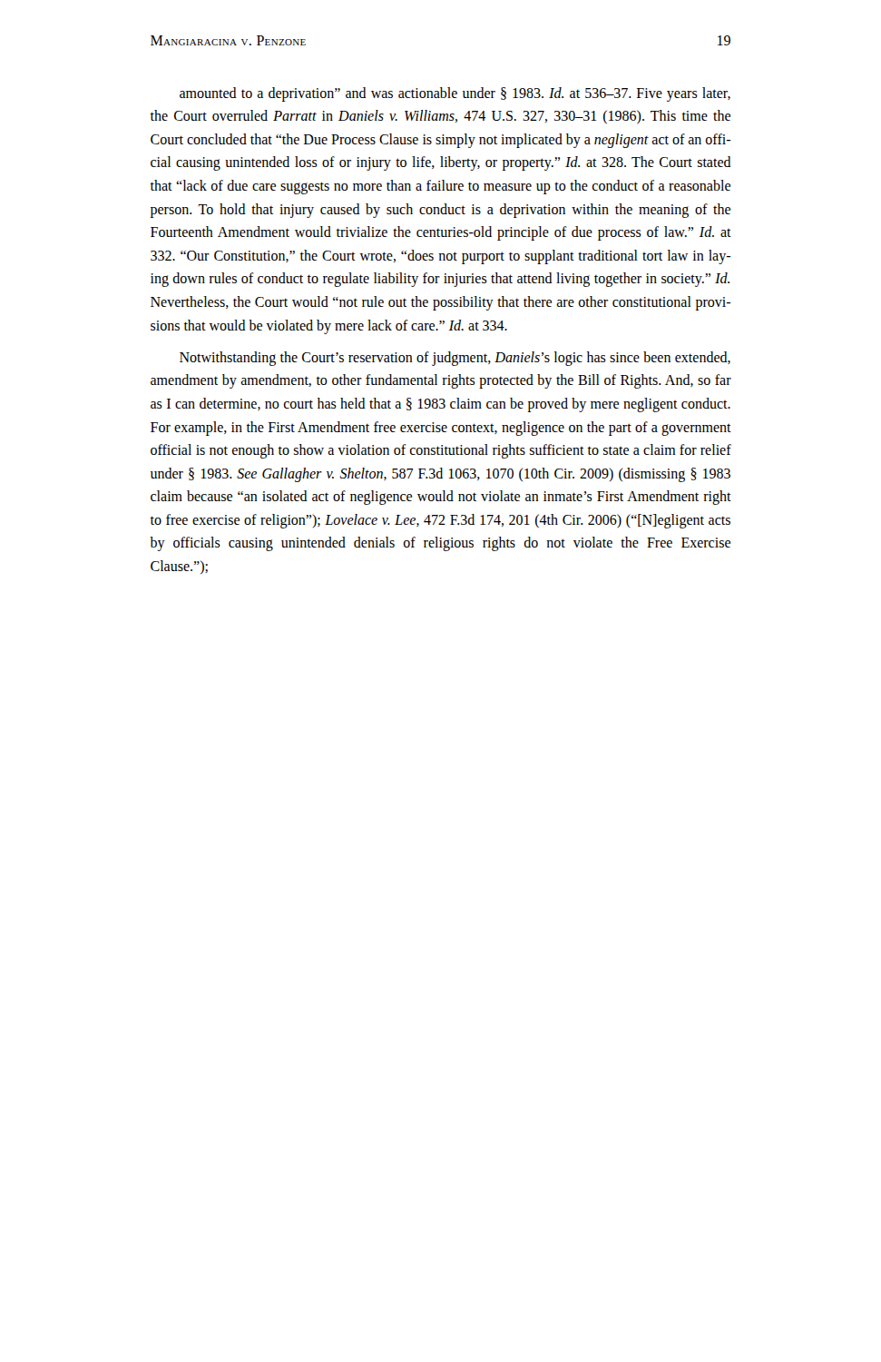Mangiaracina v. Penzone 19
amounted to a deprivation” and was actionable under § 1983. Id. at 536–37. Five years later, the Court overruled Parratt in Daniels v. Williams, 474 U.S. 327, 330–31 (1986). This time the Court concluded that “the Due Process Clause is simply not implicated by a negligent act of an official causing unintended loss of or injury to life, liberty, or property.” Id. at 328. The Court stated that “lack of due care suggests no more than a failure to measure up to the conduct of a reasonable person. To hold that injury caused by such conduct is a deprivation within the meaning of the Fourteenth Amendment would trivialize the centuries-old principle of due process of law.” Id. at 332. “Our Constitution,” the Court wrote, “does not purport to supplant traditional tort law in laying down rules of conduct to regulate liability for injuries that attend living together in society.” Id. Nevertheless, the Court would “not rule out the possibility that there are other constitutional provisions that would be violated by mere lack of care.” Id. at 334.
Notwithstanding the Court’s reservation of judgment, Daniels’s logic has since been extended, amendment by amendment, to other fundamental rights protected by the Bill of Rights. And, so far as I can determine, no court has held that a § 1983 claim can be proved by mere negligent conduct. For example, in the First Amendment free exercise context, negligence on the part of a government official is not enough to show a violation of constitutional rights sufficient to state a claim for relief under § 1983. See Gallagher v. Shelton, 587 F.3d 1063, 1070 (10th Cir. 2009) (dismissing § 1983 claim because “an isolated act of negligence would not violate an inmate’s First Amendment right to free exercise of religion”); Lovelace v. Lee, 472 F.3d 174, 201 (4th Cir. 2006) (“[N]egligent acts by officials causing unintended denials of religious rights do not violate the Free Exercise Clause.”);